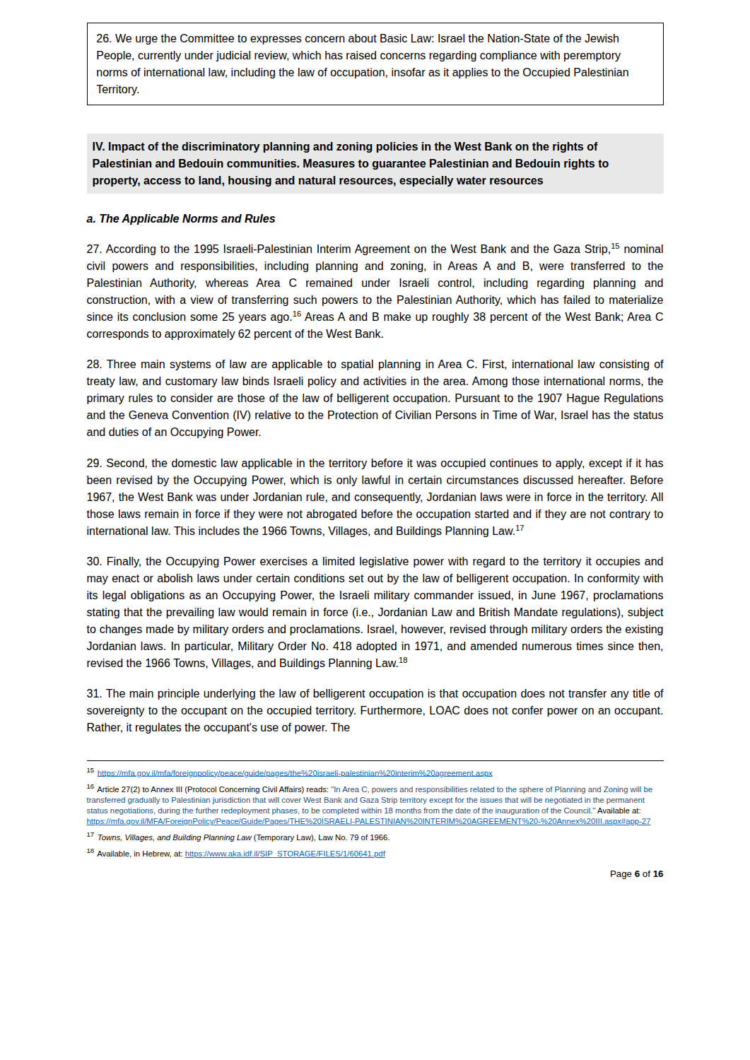26. We urge the Committee to expresses concern about Basic Law: Israel the Nation-State of the Jewish People, currently under judicial review, which has raised concerns regarding compliance with peremptory norms of international law, including the law of occupation, insofar as it applies to the Occupied Palestinian Territory.
IV. Impact of the discriminatory planning and zoning policies in the West Bank on the rights of Palestinian and Bedouin communities. Measures to guarantee Palestinian and Bedouin rights to property, access to land, housing and natural resources, especially water resources
a. The Applicable Norms and Rules
27. According to the 1995 Israeli-Palestinian Interim Agreement on the West Bank and the Gaza Strip,15 nominal civil powers and responsibilities, including planning and zoning, in Areas A and B, were transferred to the Palestinian Authority, whereas Area C remained under Israeli control, including regarding planning and construction, with a view of transferring such powers to the Palestinian Authority, which has failed to materialize since its conclusion some 25 years ago.16 Areas A and B make up roughly 38 percent of the West Bank; Area C corresponds to approximately 62 percent of the West Bank.
28. Three main systems of law are applicable to spatial planning in Area C. First, international law consisting of treaty law, and customary law binds Israeli policy and activities in the area. Among those international norms, the primary rules to consider are those of the law of belligerent occupation. Pursuant to the 1907 Hague Regulations and the Geneva Convention (IV) relative to the Protection of Civilian Persons in Time of War, Israel has the status and duties of an Occupying Power.
29. Second, the domestic law applicable in the territory before it was occupied continues to apply, except if it has been revised by the Occupying Power, which is only lawful in certain circumstances discussed hereafter. Before 1967, the West Bank was under Jordanian rule, and consequently, Jordanian laws were in force in the territory. All those laws remain in force if they were not abrogated before the occupation started and if they are not contrary to international law. This includes the 1966 Towns, Villages, and Buildings Planning Law.17
30. Finally, the Occupying Power exercises a limited legislative power with regard to the territory it occupies and may enact or abolish laws under certain conditions set out by the law of belligerent occupation. In conformity with its legal obligations as an Occupying Power, the Israeli military commander issued, in June 1967, proclamations stating that the prevailing law would remain in force (i.e., Jordanian Law and British Mandate regulations), subject to changes made by military orders and proclamations. Israel, however, revised through military orders the existing Jordanian laws. In particular, Military Order No. 418 adopted in 1971, and amended numerous times since then, revised the 1966 Towns, Villages, and Buildings Planning Law.18
31. The main principle underlying the law of belligerent occupation is that occupation does not transfer any title of sovereignty to the occupant on the occupied territory. Furthermore, LOAC does not confer power on an occupant. Rather, it regulates the occupant's use of power. The
15 https://mfa.gov.il/mfa/foreignpolicy/peace/guide/pages/the%20israeli-palestinian%20interim%20agreement.aspx
16 Article 27(2) to Annex III (Protocol Concerning Civil Affairs) reads: "In Area C, powers and responsibilities related to the sphere of Planning and Zoning will be transferred gradually to Palestinian jurisdiction that will cover West Bank and Gaza Strip territory except for the issues that will be negotiated in the permanent status negotiations, during the further redeployment phases, to be completed within 18 months from the date of the inauguration of the Council." Available at:
https://mfa.gov.il/MFA/ForeignPolicy/Peace/Guide/Pages/THE%20ISRAELI-PALESTINIAN%20INTERIM%20AGREEMENT%20-%20Annex%20III.aspx#app-27
17 Towns, Villages, and Building Planning Law (Temporary Law), Law No. 79 of 1966.
18 Available, in Hebrew, at: https://www.aka.idf.il/SIP_STORAGE/FILES/1/60641.pdf
Page 6 of 16